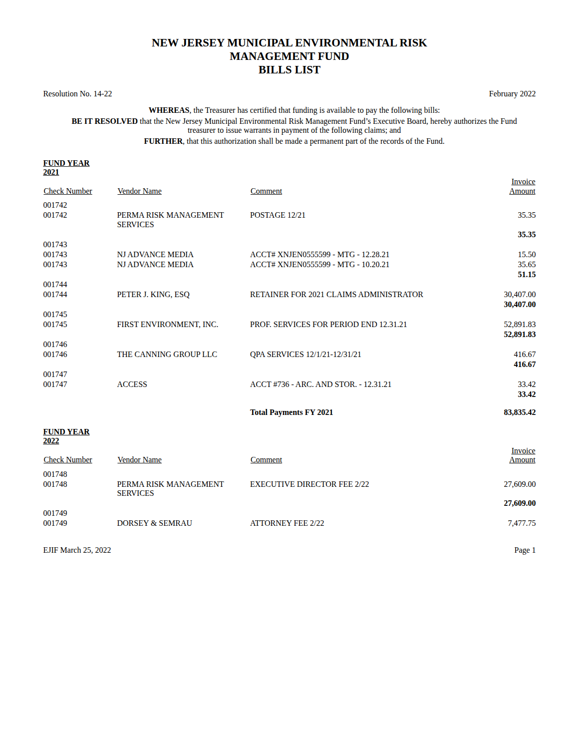NEW JERSEY MUNICIPAL ENVIRONMENTAL RISK
MANAGEMENT FUND
BILLS LIST
Resolution No. 14-22 February 2022
WHEREAS, the Treasurer has certified that funding is available to pay the following bills:
BE IT RESOLVED that the New Jersey Municipal Environmental Risk Management Fund’s Executive Board, hereby authorizes the Fund treasurer to issue warrants in payment of the following claims; and
FURTHER, that this authorization shall be made a permanent part of the records of the Fund.
FUND YEAR
2021
| Check Number | Vendor Name | Comment | Invoice Amount |
| --- | --- | --- | --- |
| 001742 | | | |
| 001742 | PERMA RISK MANAGEMENT SERVICES | POSTAGE 12/21 | 35.35 |
| | | | 35.35 |
| 001743 | | | |
| 001743 | NJ ADVANCE MEDIA | ACCT# XNJEN0555599 - MTG - 12.28.21 | 15.50 |
| 001743 | NJ ADVANCE MEDIA | ACCT# XNJEN0555599 - MTG - 10.20.21 | 35.65 |
| | | | 51.15 |
| 001744 | | | |
| 001744 | PETER J. KING, ESQ | RETAINER FOR 2021 CLAIMS ADMINISTRATOR | 30,407.00 |
| | | | 30,407.00 |
| 001745 | | | |
| 001745 | FIRST ENVIRONMENT, INC. | PROF. SERVICES FOR PERIOD END 12.31.21 | 52,891.83 |
| | | | 52,891.83 |
| 001746 | | | |
| 001746 | THE CANNING GROUP LLC | QPA SERVICES 12/1/21-12/31/21 | 416.67 |
| | | | 416.67 |
| 001747 | | | |
| 001747 | ACCESS | ACCT #736 - ARC. AND STOR. - 12.31.21 | 33.42 |
| | | | 33.42 |
| | | Total Payments FY 2021 | 83,835.42 |
FUND YEAR
2022
| Check Number | Vendor Name | Comment | Invoice Amount |
| --- | --- | --- | --- |
| 001748 | | | |
| 001748 | PERMA RISK MANAGEMENT SERVICES | EXECUTIVE DIRECTOR FEE 2/22 | 27,609.00 |
| | | | 27,609.00 |
| 001749 | | | |
| 001749 | DORSEY & SEMRAU | ATTORNEY FEE 2/22 | 7,477.75 |
EJIF March 25, 2022 Page 1